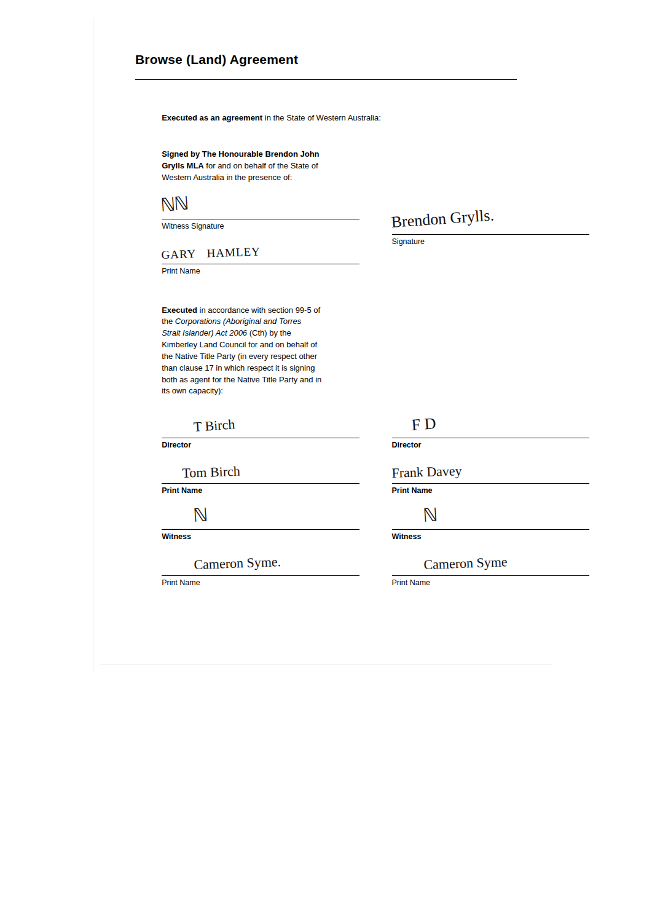Browse (Land) Agreement
Executed as an agreement in the State of Western Australia:
Signed by The Honourable Brendon John
Grylls MLA for and on behalf of the State of
Western Australia in the presence of:
ℕℕ
Witness Signature
GARY HAMLEY
Print Name
Brendon Grylls.
Signature
Executed in accordance with section 99-5 of
the Corporations (Aboriginal and Torres
Strait Islander) Act 2006 (Cth) by the
Kimberley Land Council for and on behalf of
the Native Title Party (in every respect other
than clause 17 in which respect it is signing
both as agent for the Native Title Party and in
its own capacity):
T Birch
Director
Tom Birch
Print Name
ℕ
Witness
Cameron Syme.
Print Name
F D
Director
Frank Davey
Print Name
ℕ
Witness
Cameron Syme
Print Name